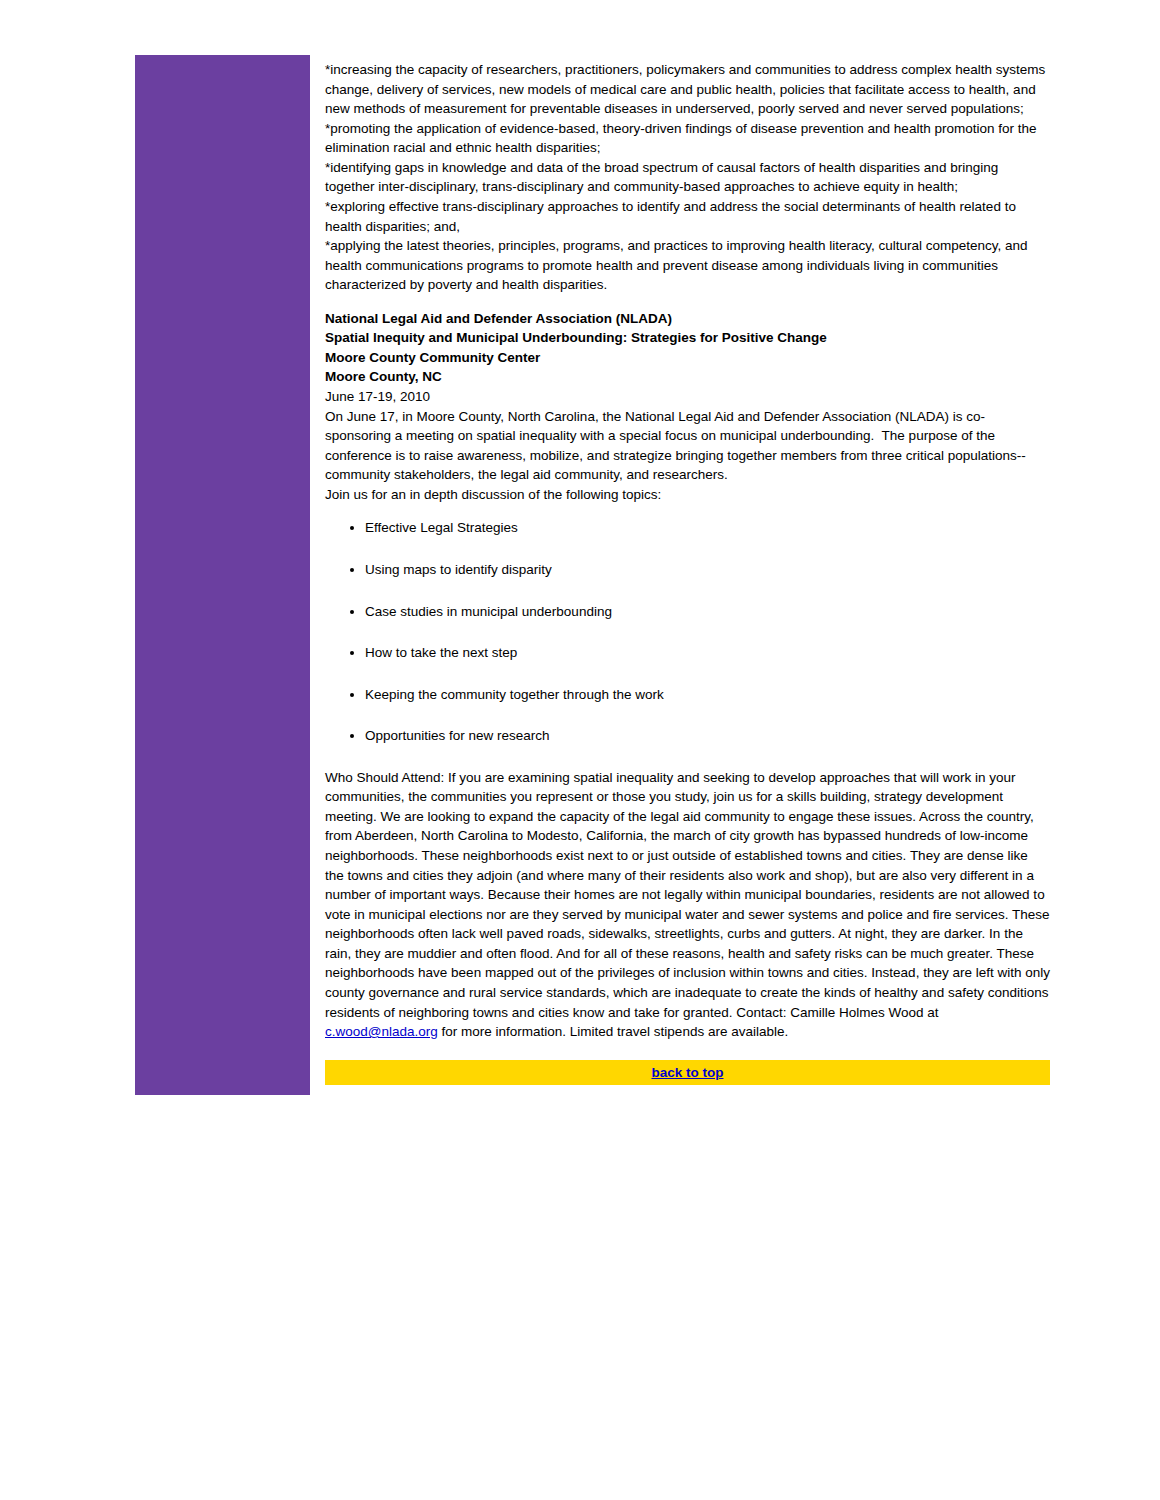*increasing the capacity of researchers, practitioners, policymakers and communities to address complex health systems change, delivery of services, new models of medical care and public health, policies that facilitate access to health, and new methods of measurement for preventable diseases in underserved, poorly served and never served populations;
*promoting the application of evidence-based, theory-driven findings of disease prevention and health promotion for the elimination racial and ethnic health disparities;
*identifying gaps in knowledge and data of the broad spectrum of causal factors of health disparities and bringing together inter-disciplinary, trans-disciplinary and community-based approaches to achieve equity in health;
*exploring effective trans-disciplinary approaches to identify and address the social determinants of health related to health disparities; and,
*applying the latest theories, principles, programs, and practices to improving health literacy, cultural competency, and health communications programs to promote health and prevent disease among individuals living in communities characterized by poverty and health disparities.
National Legal Aid and Defender Association (NLADA)
Spatial Inequity and Municipal Underbounding: Strategies for Positive Change
Moore County Community Center
Moore County, NC
June 17-19, 2010
On June 17, in Moore County, North Carolina, the National Legal Aid and Defender Association (NLADA) is co-sponsoring a meeting on spatial inequality with a special focus on municipal underbounding. The purpose of the conference is to raise awareness, mobilize, and strategize bringing together members from three critical populations--community stakeholders, the legal aid community, and researchers.
Join us for an in depth discussion of the following topics:
Effective Legal Strategies
Using maps to identify disparity
Case studies in municipal underbounding
How to take the next step
Keeping the community together through the work
Opportunities for new research
Who Should Attend: If you are examining spatial inequality and seeking to develop approaches that will work in your communities, the communities you represent or those you study, join us for a skills building, strategy development meeting. We are looking to expand the capacity of the legal aid community to engage these issues. Across the country, from Aberdeen, North Carolina to Modesto, California, the march of city growth has bypassed hundreds of low-income neighborhoods. These neighborhoods exist next to or just outside of established towns and cities. They are dense like the towns and cities they adjoin (and where many of their residents also work and shop), but are also very different in a number of important ways. Because their homes are not legally within municipal boundaries, residents are not allowed to vote in municipal elections nor are they served by municipal water and sewer systems and police and fire services. These neighborhoods often lack well paved roads, sidewalks, streetlights, curbs and gutters. At night, they are darker. In the rain, they are muddier and often flood. And for all of these reasons, health and safety risks can be much greater. These neighborhoods have been mapped out of the privileges of inclusion within towns and cities. Instead, they are left with only county governance and rural service standards, which are inadequate to create the kinds of healthy and safety conditions residents of neighboring towns and cities know and take for granted. Contact: Camille Holmes Wood at c.wood@nlada.org for more information. Limited travel stipends are available.
back to top